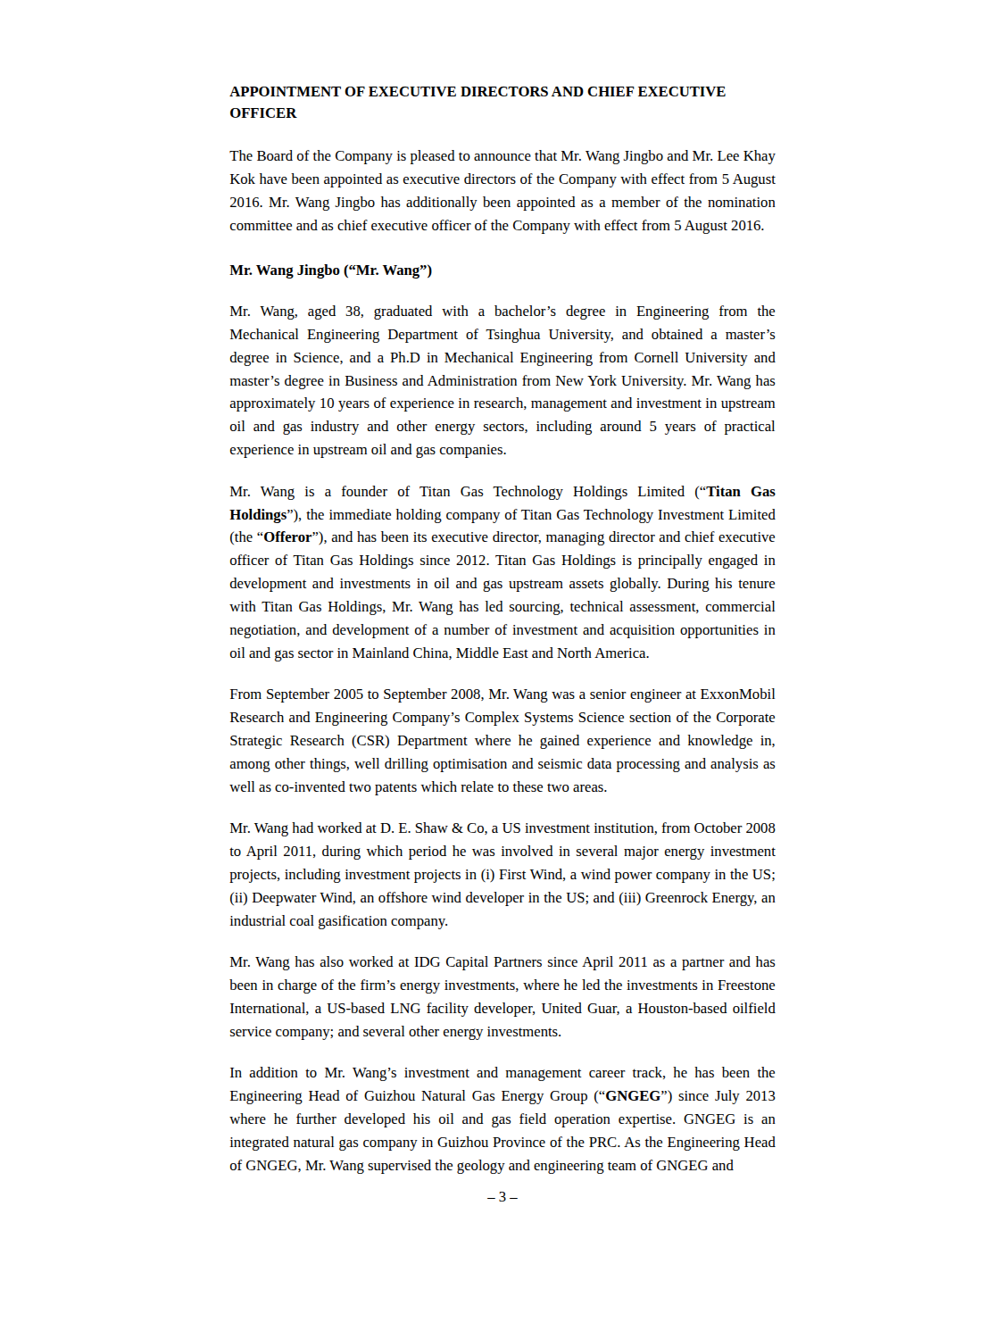APPOINTMENT OF EXECUTIVE DIRECTORS AND CHIEF EXECUTIVE
OFFICER
The Board of the Company is pleased to announce that Mr. Wang Jingbo and Mr. Lee Khay Kok have been appointed as executive directors of the Company with effect from 5 August 2016. Mr. Wang Jingbo has additionally been appointed as a member of the nomination committee and as chief executive officer of the Company with effect from 5 August 2016.
Mr. Wang Jingbo (“Mr. Wang”)
Mr. Wang, aged 38, graduated with a bachelor’s degree in Engineering from the Mechanical Engineering Department of Tsinghua University, and obtained a master’s degree in Science, and a Ph.D in Mechanical Engineering from Cornell University and master’s degree in Business and Administration from New York University. Mr. Wang has approximately 10 years of experience in research, management and investment in upstream oil and gas industry and other energy sectors, including around 5 years of practical experience in upstream oil and gas companies.
Mr. Wang is a founder of Titan Gas Technology Holdings Limited (“Titan Gas Holdings”), the immediate holding company of Titan Gas Technology Investment Limited (the “Offeror”), and has been its executive director, managing director and chief executive officer of Titan Gas Holdings since 2012. Titan Gas Holdings is principally engaged in development and investments in oil and gas upstream assets globally. During his tenure with Titan Gas Holdings, Mr. Wang has led sourcing, technical assessment, commercial negotiation, and development of a number of investment and acquisition opportunities in oil and gas sector in Mainland China, Middle East and North America.
From September 2005 to September 2008, Mr. Wang was a senior engineer at ExxonMobil Research and Engineering Company’s Complex Systems Science section of the Corporate Strategic Research (CSR) Department where he gained experience and knowledge in, among other things, well drilling optimisation and seismic data processing and analysis as well as co-invented two patents which relate to these two areas.
Mr. Wang had worked at D. E. Shaw & Co, a US investment institution, from October 2008 to April 2011, during which period he was involved in several major energy investment projects, including investment projects in (i) First Wind, a wind power company in the US; (ii) Deepwater Wind, an offshore wind developer in the US; and (iii) Greenrock Energy, an industrial coal gasification company.
Mr. Wang has also worked at IDG Capital Partners since April 2011 as a partner and has been in charge of the firm’s energy investments, where he led the investments in Freestone International, a US-based LNG facility developer, United Guar, a Houston-based oilfield service company; and several other energy investments.
In addition to Mr. Wang’s investment and management career track, he has been the Engineering Head of Guizhou Natural Gas Energy Group (“GNGEG”) since July 2013 where he further developed his oil and gas field operation expertise. GNGEG is an integrated natural gas company in Guizhou Province of the PRC. As the Engineering Head of GNGEG, Mr. Wang supervised the geology and engineering team of GNGEG and
– 3 –